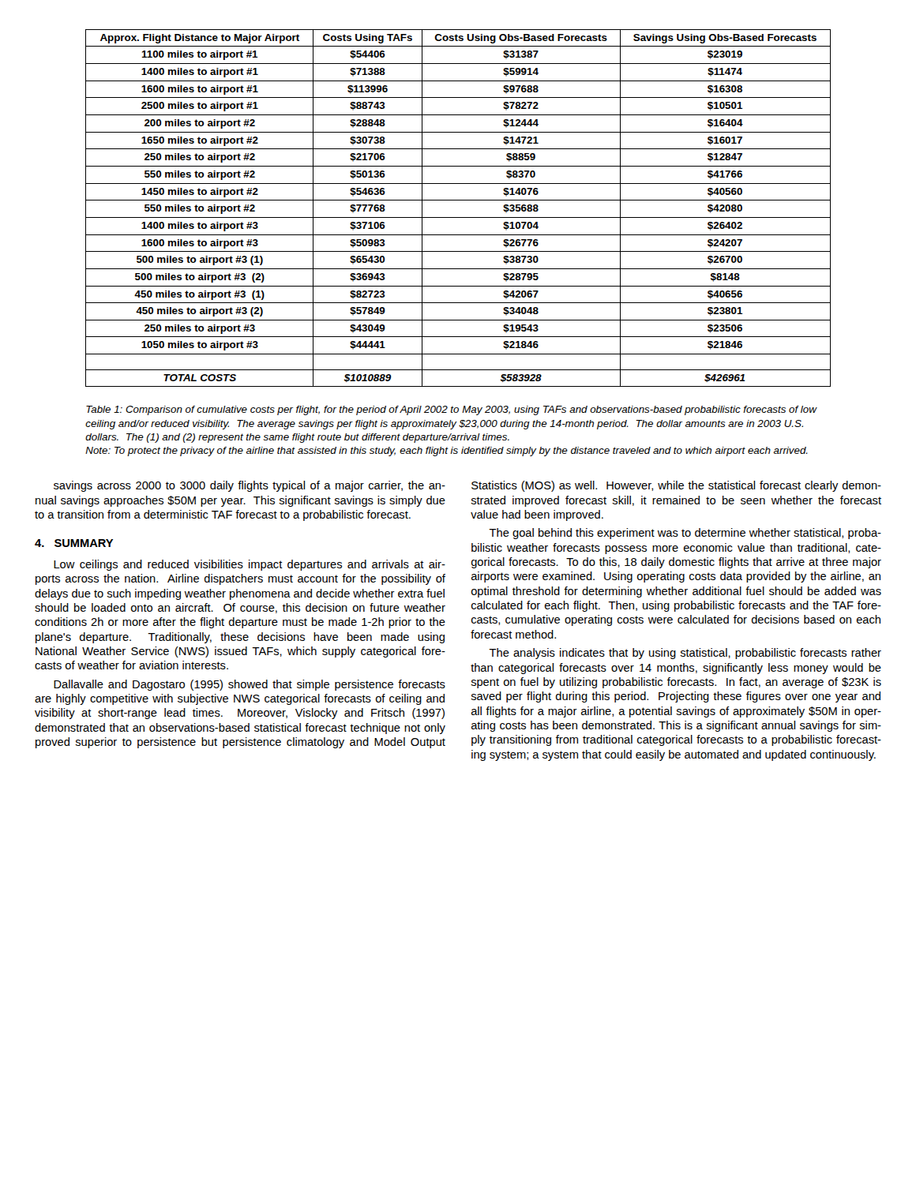| Approx. Flight Distance to Major Airport | Costs Using TAFs | Costs Using Obs-Based Forecasts | Savings Using Obs-Based Forecasts |
| --- | --- | --- | --- |
| 1100 miles to airport #1 | $54406 | $31387 | $23019 |
| 1400 miles to airport #1 | $71388 | $59914 | $11474 |
| 1600 miles to airport #1 | $113996 | $97688 | $16308 |
| 2500 miles to airport #1 | $88743 | $78272 | $10501 |
| 200 miles to airport #2 | $28848 | $12444 | $16404 |
| 1650 miles to airport #2 | $30738 | $14721 | $16017 |
| 250 miles to airport #2 | $21706 | $8859 | $12847 |
| 550 miles to airport #2 | $50136 | $8370 | $41766 |
| 1450 miles to airport #2 | $54636 | $14076 | $40560 |
| 550 miles to airport #2 | $77768 | $35688 | $42080 |
| 1400 miles to airport #3 | $37106 | $10704 | $26402 |
| 1600 miles to airport #3 | $50983 | $26776 | $24207 |
| 500 miles to airport #3 (1) | $65430 | $38730 | $26700 |
| 500 miles to airport #3 (2) | $36943 | $28795 | $8148 |
| 450 miles to airport #3 (1) | $82723 | $42067 | $40656 |
| 450 miles to airport #3 (2) | $57849 | $34048 | $23801 |
| 250 miles to airport #3 | $43049 | $19543 | $23506 |
| 1050 miles to airport #3 | $44441 | $21846 | $21846 |
| TOTAL COSTS | $1010889 | $583928 | $426961 |
Table 1: Comparison of cumulative costs per flight, for the period of April 2002 to May 2003, using TAFs and observations-based probabilistic forecasts of low ceiling and/or reduced visibility. The average savings per flight is approximately $23,000 during the 14-month period. The dollar amounts are in 2003 U.S. dollars. The (1) and (2) represent the same flight route but different departure/arrival times.
Note: To protect the privacy of the airline that assisted in this study, each flight is identified simply by the distance traveled and to which airport each arrived.
savings across 2000 to 3000 daily flights typical of a major carrier, the annual savings approaches $50M per year. This significant savings is simply due to a transition from a deterministic TAF forecast to a probabilistic forecast.
4. SUMMARY
Low ceilings and reduced visibilities impact departures and arrivals at airports across the nation. Airline dispatchers must account for the possibility of delays due to such impeding weather phenomena and decide whether extra fuel should be loaded onto an aircraft. Of course, this decision on future weather conditions 2h or more after the flight departure must be made 1-2h prior to the plane's departure. Traditionally, these decisions have been made using National Weather Service (NWS) issued TAFs, which supply categorical forecasts of weather for aviation interests.
Dallavalle and Dagostaro (1995) showed that simple persistence forecasts are highly competitive with subjective NWS categorical forecasts of ceiling and visibility at short-range lead times. Moreover, Vislocky and Fritsch (1997) demonstrated that an observations-based statistical forecast technique not only proved superior to persistence but persistence climatology and Model Output Statistics (MOS) as well. However, while the statistical forecast clearly demonstrated improved forecast skill, it remained to be seen whether the forecast value had been improved.
The goal behind this experiment was to determine whether statistical, probabilistic weather forecasts possess more economic value than traditional, categorical forecasts. To do this, 18 daily domestic flights that arrive at three major airports were examined. Using operating costs data provided by the airline, an optimal threshold for determining whether additional fuel should be added was calculated for each flight. Then, using probabilistic forecasts and the TAF forecasts, cumulative operating costs were calculated for decisions based on each forecast method.
The analysis indicates that by using statistical, probabilistic forecasts rather than categorical forecasts over 14 months, significantly less money would be spent on fuel by utilizing probabilistic forecasts. In fact, an average of $23K is saved per flight during this period. Projecting these figures over one year and all flights for a major airline, a potential savings of approximately $50M in operating costs has been demonstrated. This is a significant annual savings for simply transitioning from traditional categorical forecasts to a probabilistic forecasting system; a system that could easily be automated and updated continuously.